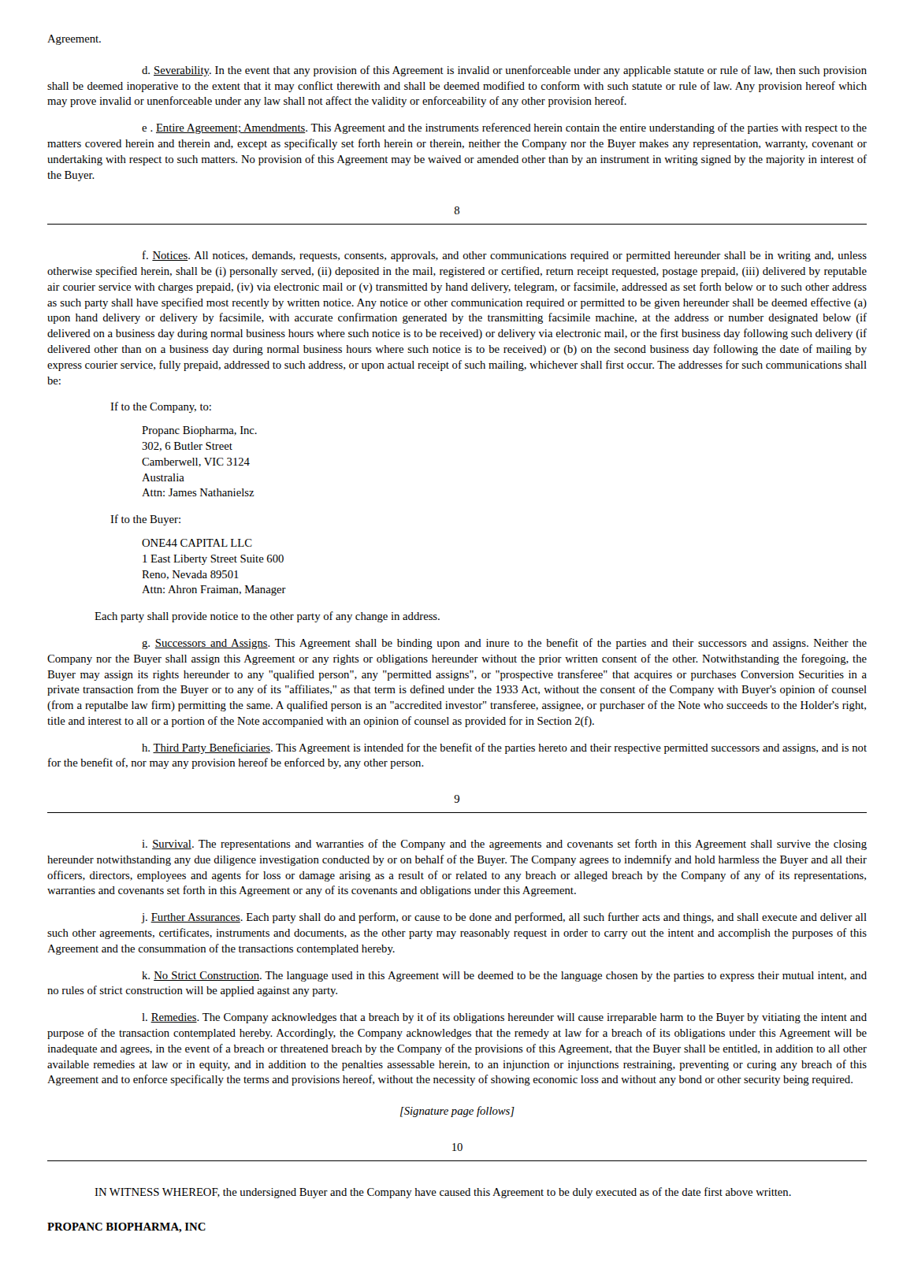Agreement.
d. Severability. In the event that any provision of this Agreement is invalid or unenforceable under any applicable statute or rule of law, then such provision shall be deemed inoperative to the extent that it may conflict therewith and shall be deemed modified to conform with such statute or rule of law. Any provision hereof which may prove invalid or unenforceable under any law shall not affect the validity or enforceability of any other provision hereof.
e . Entire Agreement; Amendments. This Agreement and the instruments referenced herein contain the entire understanding of the parties with respect to the matters covered herein and therein and, except as specifically set forth herein or therein, neither the Company nor the Buyer makes any representation, warranty, covenant or undertaking with respect to such matters. No provision of this Agreement may be waived or amended other than by an instrument in writing signed by the majority in interest of the Buyer.
8
f. Notices. All notices, demands, requests, consents, approvals, and other communications required or permitted hereunder shall be in writing and, unless otherwise specified herein, shall be (i) personally served, (ii) deposited in the mail, registered or certified, return receipt requested, postage prepaid, (iii) delivered by reputable air courier service with charges prepaid, (iv) via electronic mail or (v) transmitted by hand delivery, telegram, or facsimile, addressed as set forth below or to such other address as such party shall have specified most recently by written notice. Any notice or other communication required or permitted to be given hereunder shall be deemed effective (a) upon hand delivery or delivery by facsimile, with accurate confirmation generated by the transmitting facsimile machine, at the address or number designated below (if delivered on a business day during normal business hours where such notice is to be received) or delivery via electronic mail, or the first business day following such delivery (if delivered other than on a business day during normal business hours where such notice is to be received) or (b) on the second business day following the date of mailing by express courier service, fully prepaid, addressed to such address, or upon actual receipt of such mailing, whichever shall first occur. The addresses for such communications shall be:
If to the Company, to:
Propanc Biopharma, Inc.
302, 6 Butler Street
Camberwell, VIC 3124
Australia
Attn: James Nathanielsz
If to the Buyer:
ONE44 CAPITAL LLC
1 East Liberty Street Suite 600
Reno, Nevada 89501
Attn: Ahron Fraiman, Manager
Each party shall provide notice to the other party of any change in address.
g. Successors and Assigns. This Agreement shall be binding upon and inure to the benefit of the parties and their successors and assigns. Neither the Company nor the Buyer shall assign this Agreement or any rights or obligations hereunder without the prior written consent of the other. Notwithstanding the foregoing, the Buyer may assign its rights hereunder to any "qualified person", any "permitted assigns", or "prospective transferee" that acquires or purchases Conversion Securities in a private transaction from the Buyer or to any of its "affiliates," as that term is defined under the 1933 Act, without the consent of the Company with Buyer's opinion of counsel (from a reputalbe law firm) permitting the same. A qualified person is an "accredited investor" transferee, assignee, or purchaser of the Note who succeeds to the Holder's right, title and interest to all or a portion of the Note accompanied with an opinion of counsel as provided for in Section 2(f).
h. Third Party Beneficiaries. This Agreement is intended for the benefit of the parties hereto and their respective permitted successors and assigns, and is not for the benefit of, nor may any provision hereof be enforced by, any other person.
9
i. Survival. The representations and warranties of the Company and the agreements and covenants set forth in this Agreement shall survive the closing hereunder notwithstanding any due diligence investigation conducted by or on behalf of the Buyer. The Company agrees to indemnify and hold harmless the Buyer and all their officers, directors, employees and agents for loss or damage arising as a result of or related to any breach or alleged breach by the Company of any of its representations, warranties and covenants set forth in this Agreement or any of its covenants and obligations under this Agreement.
j. Further Assurances. Each party shall do and perform, or cause to be done and performed, all such further acts and things, and shall execute and deliver all such other agreements, certificates, instruments and documents, as the other party may reasonably request in order to carry out the intent and accomplish the purposes of this Agreement and the consummation of the transactions contemplated hereby.
k. No Strict Construction. The language used in this Agreement will be deemed to be the language chosen by the parties to express their mutual intent, and no rules of strict construction will be applied against any party.
l. Remedies. The Company acknowledges that a breach by it of its obligations hereunder will cause irreparable harm to the Buyer by vitiating the intent and purpose of the transaction contemplated hereby. Accordingly, the Company acknowledges that the remedy at law for a breach of its obligations under this Agreement will be inadequate and agrees, in the event of a breach or threatened breach by the Company of the provisions of this Agreement, that the Buyer shall be entitled, in addition to all other available remedies at law or in equity, and in addition to the penalties assessable herein, to an injunction or injunctions restraining, preventing or curing any breach of this Agreement and to enforce specifically the terms and provisions hereof, without the necessity of showing economic loss and without any bond or other security being required.
[Signature page follows]
10
IN WITNESS WHEREOF, the undersigned Buyer and the Company have caused this Agreement to be duly executed as of the date first above written.
PROPANC BIOPHARMA, INC